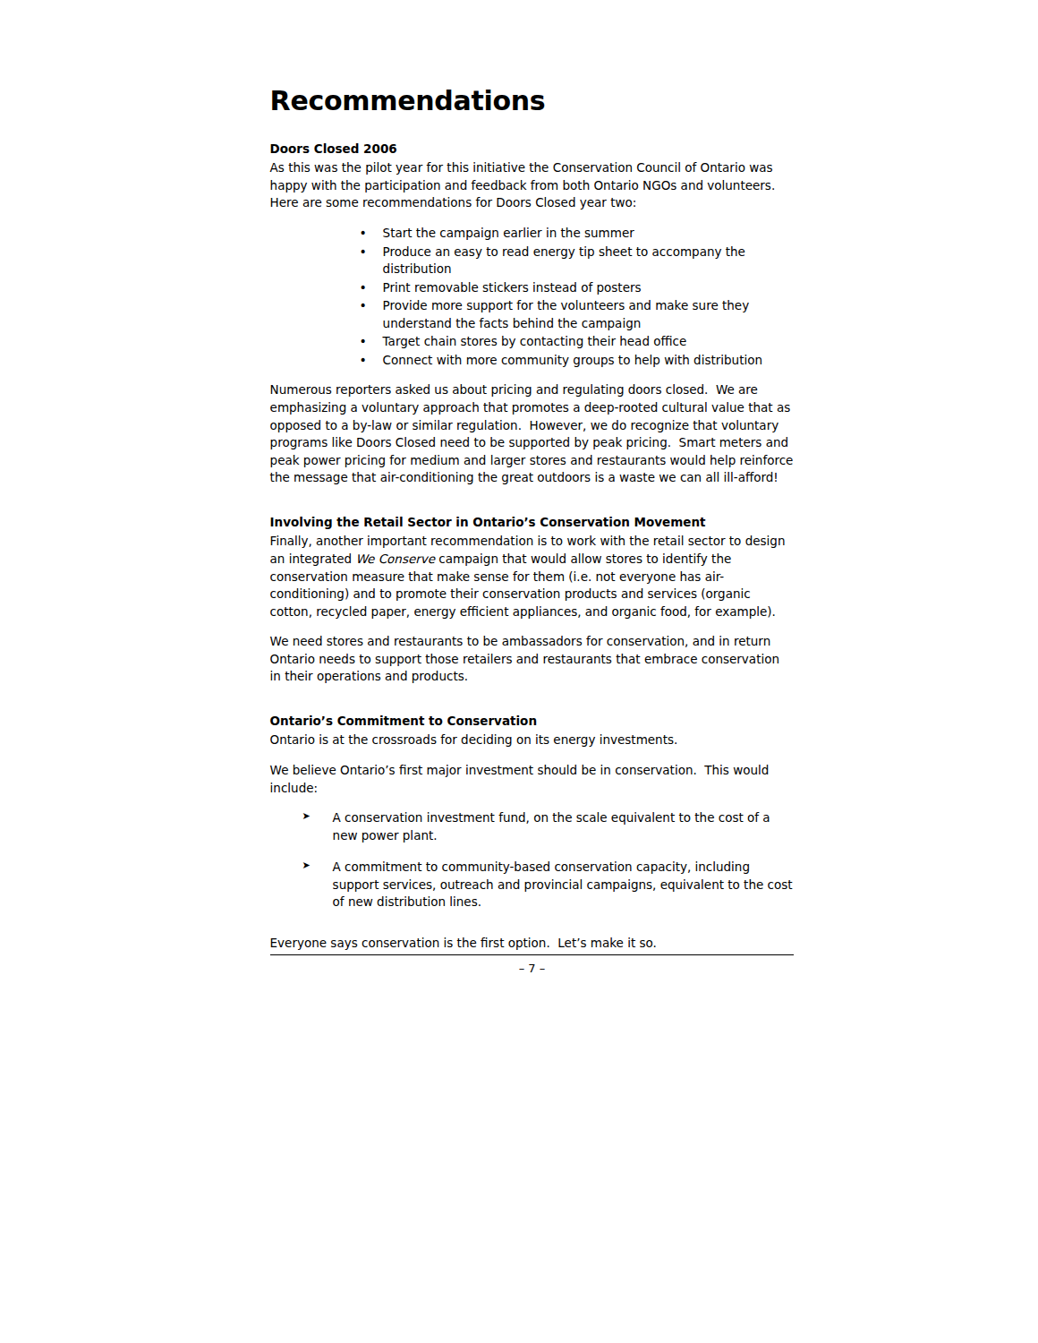Recommendations
Doors Closed 2006
As this was the pilot year for this initiative the Conservation Council of Ontario was happy with the participation and feedback from both Ontario NGOs and volunteers. Here are some recommendations for Doors Closed year two:
Start the campaign earlier in the summer
Produce an easy to read energy tip sheet to accompany the distribution
Print removable stickers instead of posters
Provide more support for the volunteers and make sure they understand the facts behind the campaign
Target chain stores by contacting their head office
Connect with more community groups to help with distribution
Numerous reporters asked us about pricing and regulating doors closed. We are emphasizing a voluntary approach that promotes a deep-rooted cultural value that as opposed to a by-law or similar regulation. However, we do recognize that voluntary programs like Doors Closed need to be supported by peak pricing. Smart meters and peak power pricing for medium and larger stores and restaurants would help reinforce the message that air-conditioning the great outdoors is a waste we can all ill-afford!
Involving the Retail Sector in Ontario’s Conservation Movement
Finally, another important recommendation is to work with the retail sector to design an integrated We Conserve campaign that would allow stores to identify the conservation measure that make sense for them (i.e. not everyone has air-conditioning) and to promote their conservation products and services (organic cotton, recycled paper, energy efficient appliances, and organic food, for example).
We need stores and restaurants to be ambassadors for conservation, and in return Ontario needs to support those retailers and restaurants that embrace conservation in their operations and products.
Ontario’s Commitment to Conservation
Ontario is at the crossroads for deciding on its energy investments.
We believe Ontario’s first major investment should be in conservation. This would include:
A conservation investment fund, on the scale equivalent to the cost of a new power plant.
A commitment to community-based conservation capacity, including support services, outreach and provincial campaigns, equivalent to the cost of new distribution lines.
Everyone says conservation is the first option. Let’s make it so.
– 7 –